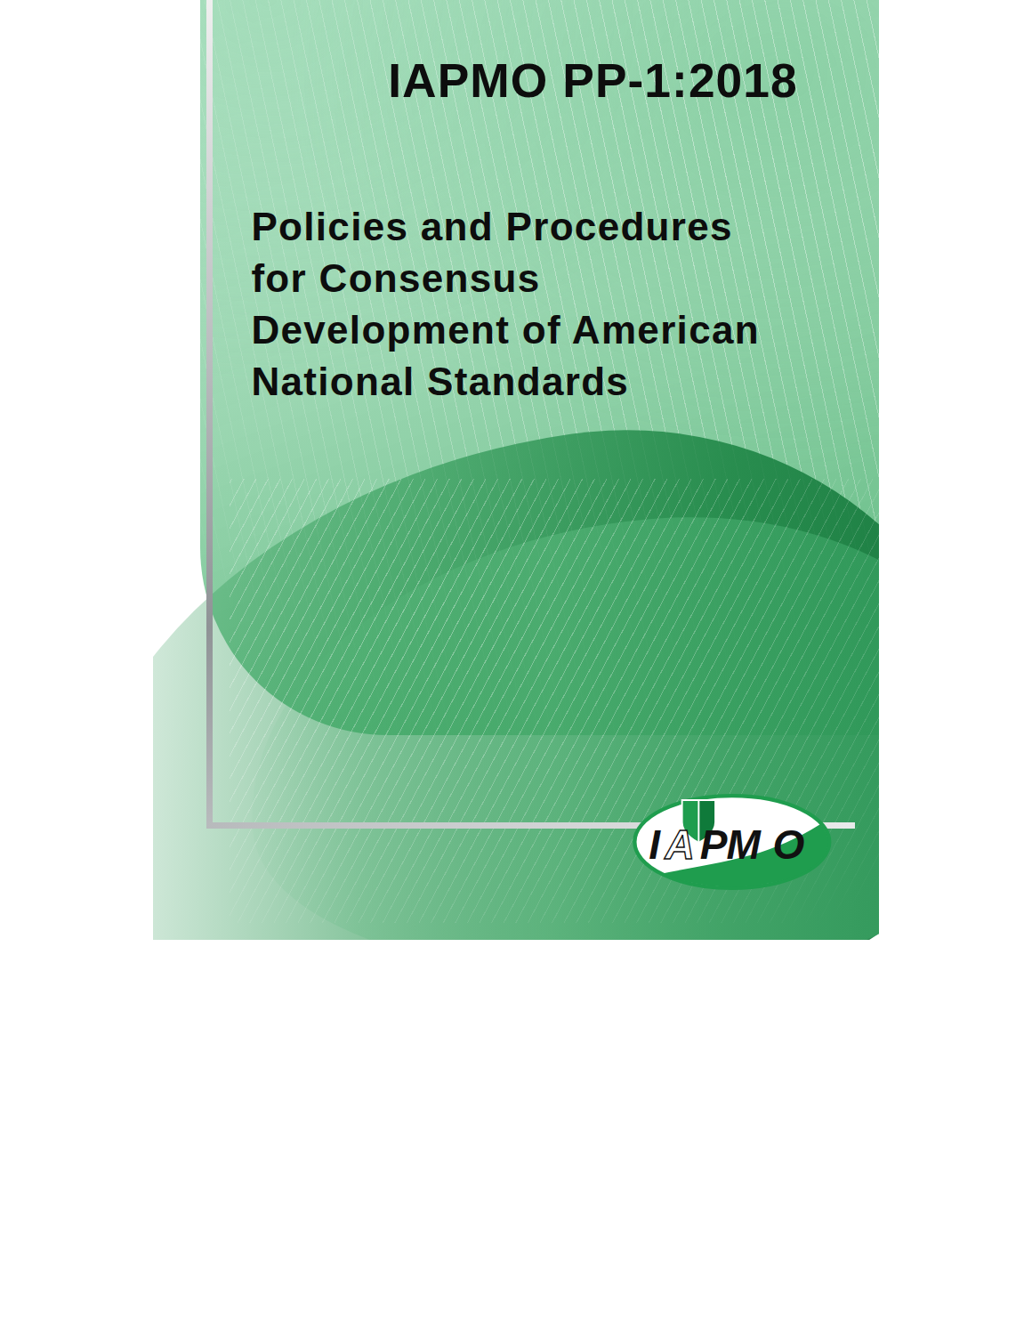IAPMO PP-1:2018
Policies and Procedures for Consensus Development of American National Standards
I A PM O